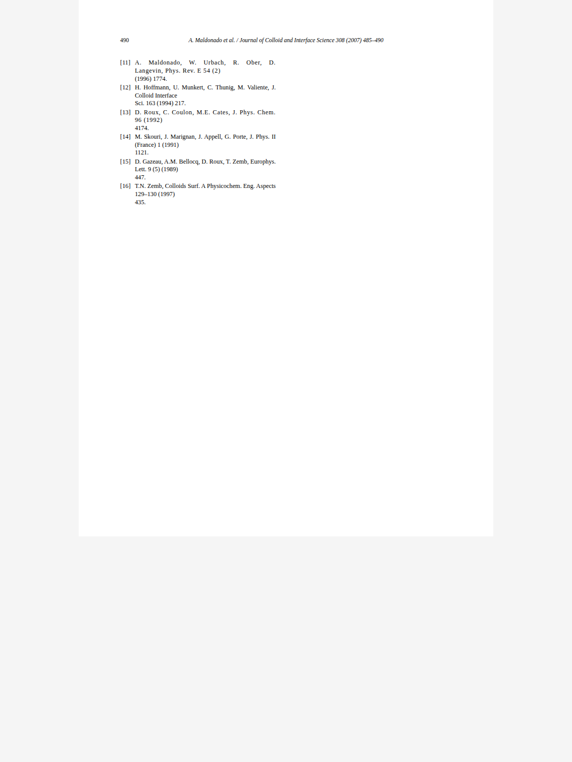490
A. Maldonado et al. / Journal of Colloid and Interface Science 308 (2007) 485–490
[11] A. Maldonado, W. Urbach, R. Ober, D. Langevin, Phys. Rev. E 54 (2) (1996) 1774.
[12] H. Hoffmann, U. Munkert, C. Thunig, M. Valiente, J. Colloid Interface Sci. 163 (1994) 217.
[13] D. Roux, C. Coulon, M.E. Cates, J. Phys. Chem. 96 (1992) 4174.
[14] M. Skouri, J. Marignan, J. Appell, G. Porte, J. Phys. II (France) 1 (1991) 1121.
[15] D. Gazeau, A.M. Bellocq, D. Roux, T. Zemb, Europhys. Lett. 9 (5) (1989) 447.
[16] T.N. Zemb, Colloids Surf. A Physicochem. Eng. Aspects 129–130 (1997) 435.